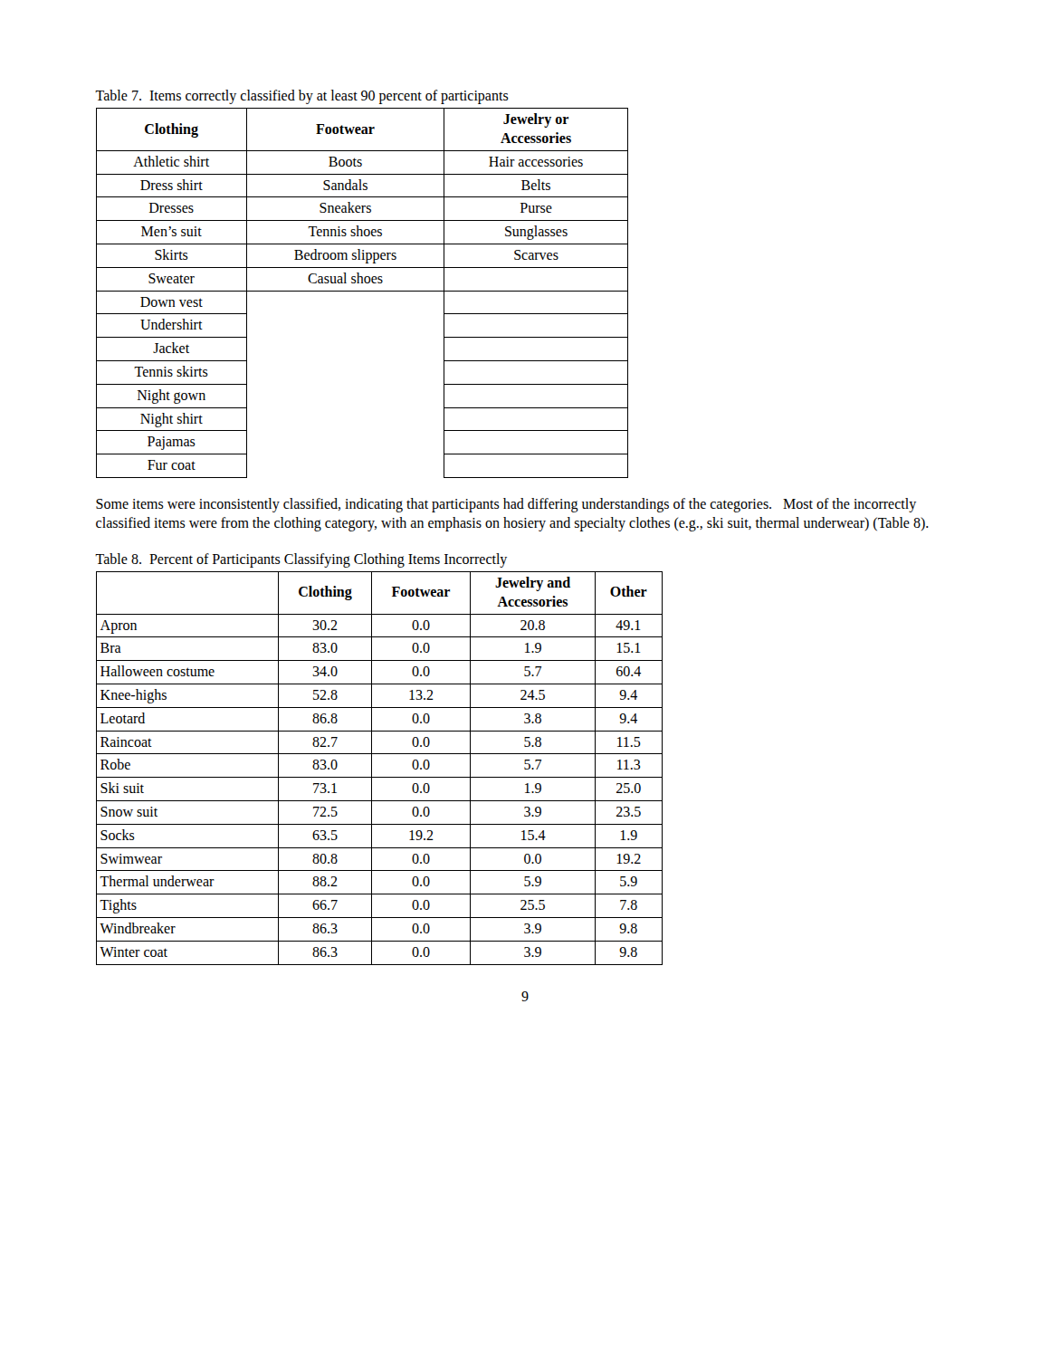Table 7. Items correctly classified by at least 90 percent of participants
| Clothing | Footwear | Jewelry or Accessories |
| --- | --- | --- |
| Athletic shirt | Boots | Hair accessories |
| Dress shirt | Sandals | Belts |
| Dresses | Sneakers | Purse |
| Men’s suit | Tennis shoes | Sunglasses |
| Skirts | Bedroom slippers | Scarves |
| Sweater | Casual shoes | |
| Down vest | | |
| Undershirt | | |
| Jacket | | |
| Tennis skirts | | |
| Night gown | | |
| Night shirt | | |
| Pajamas | | |
| Fur coat | | |
Some items were inconsistently classified, indicating that participants had differing understandings of the categories. Most of the incorrectly classified items were from the clothing category, with an emphasis on hosiery and specialty clothes (e.g., ski suit, thermal underwear) (Table 8).
Table 8. Percent of Participants Classifying Clothing Items Incorrectly
| | Clothing | Footwear | Jewelry and Accessories | Other |
| --- | --- | --- | --- | --- |
| Apron | 30.2 | 0.0 | 20.8 | 49.1 |
| Bra | 83.0 | 0.0 | 1.9 | 15.1 |
| Halloween costume | 34.0 | 0.0 | 5.7 | 60.4 |
| Knee-highs | 52.8 | 13.2 | 24.5 | 9.4 |
| Leotard | 86.8 | 0.0 | 3.8 | 9.4 |
| Raincoat | 82.7 | 0.0 | 5.8 | 11.5 |
| Robe | 83.0 | 0.0 | 5.7 | 11.3 |
| Ski suit | 73.1 | 0.0 | 1.9 | 25.0 |
| Snow suit | 72.5 | 0.0 | 3.9 | 23.5 |
| Socks | 63.5 | 19.2 | 15.4 | 1.9 |
| Swimwear | 80.8 | 0.0 | 0.0 | 19.2 |
| Thermal underwear | 88.2 | 0.0 | 5.9 | 5.9 |
| Tights | 66.7 | 0.0 | 25.5 | 7.8 |
| Windbreaker | 86.3 | 0.0 | 3.9 | 9.8 |
| Winter coat | 86.3 | 0.0 | 3.9 | 9.8 |
9